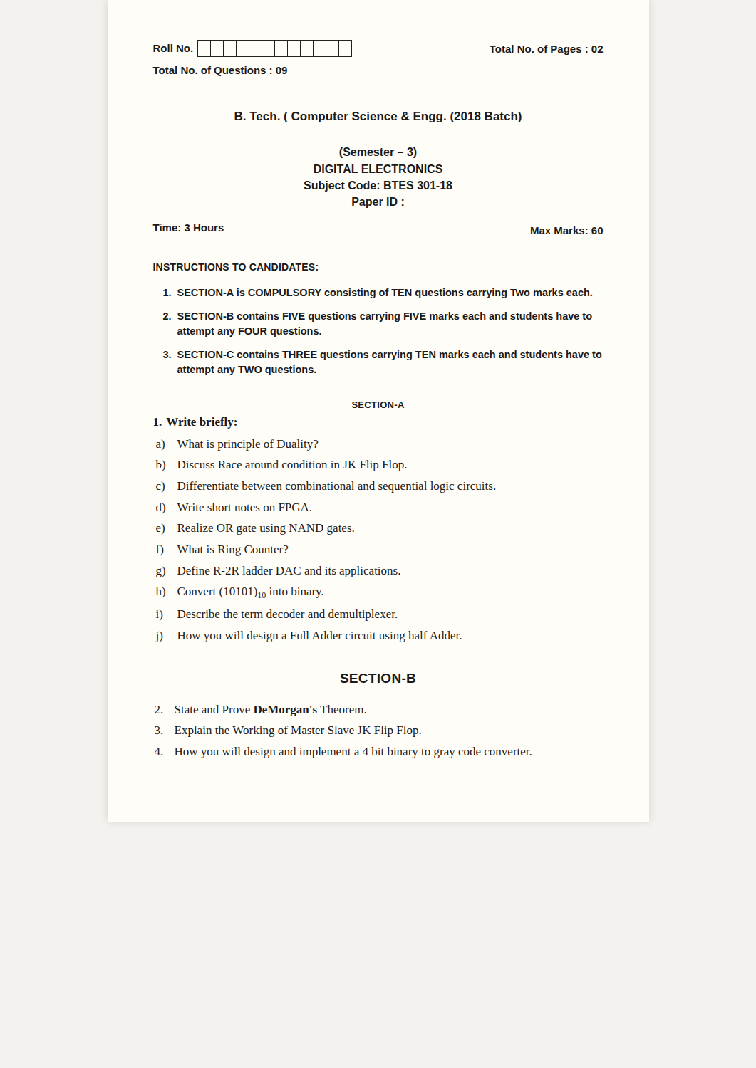Roll No.
Total No. of Questions : 09
Total No. of Pages : 02
B. Tech. ( Computer Science & Engg. (2018 Batch)
(Semester – 3)
DIGITAL ELECTRONICS
Subject Code: BTES 301-18
Paper ID :
Time: 3 Hours
Max Marks: 60
INSTRUCTIONS TO CANDIDATES:
SECTION-A is COMPULSORY consisting of TEN questions carrying Two marks each.
SECTION-B contains FIVE questions carrying FIVE marks each and students have to attempt any FOUR questions.
SECTION-C contains THREE questions carrying TEN marks each and students have to attempt any TWO questions.
SECTION-A
1. Write briefly:
a) What is principle of Duality?
b) Discuss Race around condition in JK Flip Flop.
c) Differentiate between combinational and sequential logic circuits.
d) Write short notes on FPGA.
e) Realize OR gate using NAND gates.
f) What is Ring Counter?
g) Define R-2R ladder DAC and its applications.
h) Convert (10101)10 into binary.
i) Describe the term decoder and demultiplexer.
j) How you will design a Full Adder circuit using half Adder.
SECTION-B
2. State and Prove DeMorgan's Theorem.
3. Explain the Working of Master Slave JK Flip Flop.
4. How you will design and implement a 4 bit binary to gray code converter.